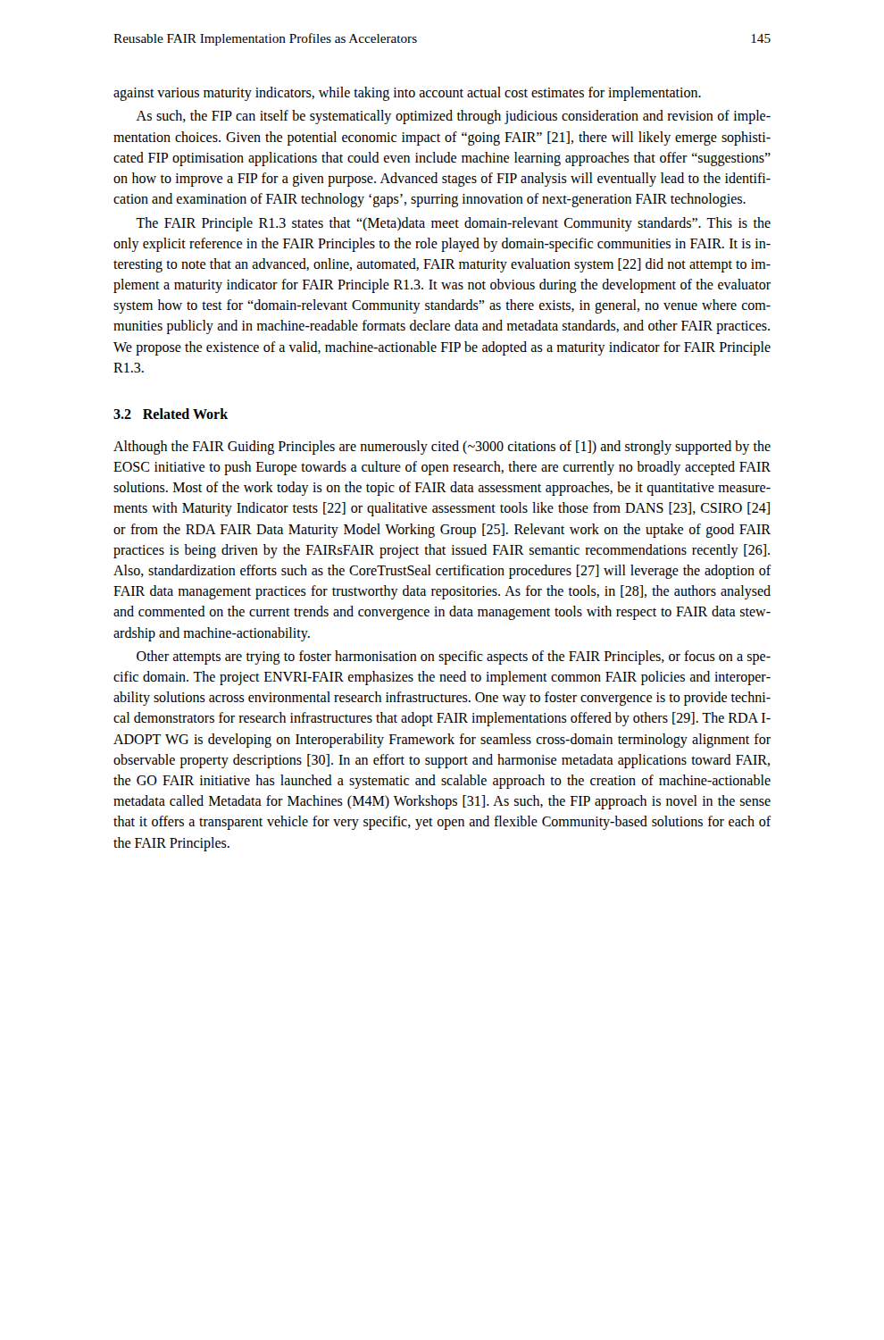Reusable FAIR Implementation Profiles as Accelerators 145
against various maturity indicators, while taking into account actual cost estimates for implementation.
As such, the FIP can itself be systematically optimized through judicious consideration and revision of implementation choices. Given the potential economic impact of “going FAIR” [21], there will likely emerge sophisticated FIP optimisation applications that could even include machine learning approaches that offer “suggestions” on how to improve a FIP for a given purpose. Advanced stages of FIP analysis will eventually lead to the identification and examination of FAIR technology ‘gaps’, spurring innovation of next-generation FAIR technologies.
The FAIR Principle R1.3 states that “(Meta)data meet domain-relevant Community standards”. This is the only explicit reference in the FAIR Principles to the role played by domain-specific communities in FAIR. It is interesting to note that an advanced, online, automated, FAIR maturity evaluation system [22] did not attempt to implement a maturity indicator for FAIR Principle R1.3. It was not obvious during the development of the evaluator system how to test for “domain-relevant Community standards” as there exists, in general, no venue where communities publicly and in machine-readable formats declare data and metadata standards, and other FAIR practices. We propose the existence of a valid, machine-actionable FIP be adopted as a maturity indicator for FAIR Principle R1.3.
3.2 Related Work
Although the FAIR Guiding Principles are numerously cited (~3000 citations of [1]) and strongly supported by the EOSC initiative to push Europe towards a culture of open research, there are currently no broadly accepted FAIR solutions. Most of the work today is on the topic of FAIR data assessment approaches, be it quantitative measurements with Maturity Indicator tests [22] or qualitative assessment tools like those from DANS [23], CSIRO [24] or from the RDA FAIR Data Maturity Model Working Group [25]. Relevant work on the uptake of good FAIR practices is being driven by the FAIRsFAIR project that issued FAIR semantic recommendations recently [26]. Also, standardization efforts such as the CoreTrustSeal certification procedures [27] will leverage the adoption of FAIR data management practices for trustworthy data repositories. As for the tools, in [28], the authors analysed and commented on the current trends and convergence in data management tools with respect to FAIR data stewardship and machine-actionability.
Other attempts are trying to foster harmonisation on specific aspects of the FAIR Principles, or focus on a specific domain. The project ENVRI-FAIR emphasizes the need to implement common FAIR policies and interoperability solutions across environmental research infrastructures. One way to foster convergence is to provide technical demonstrators for research infrastructures that adopt FAIR implementations offered by others [29]. The RDA I-ADOPT WG is developing on Interoperability Framework for seamless cross-domain terminology alignment for observable property descriptions [30]. In an effort to support and harmonise metadata applications toward FAIR, the GO FAIR initiative has launched a systematic and scalable approach to the creation of machine-actionable metadata called Metadata for Machines (M4M) Workshops [31]. As such, the FIP approach is novel in the sense that it offers a transparent vehicle for very specific, yet open and flexible Community-based solutions for each of the FAIR Principles.